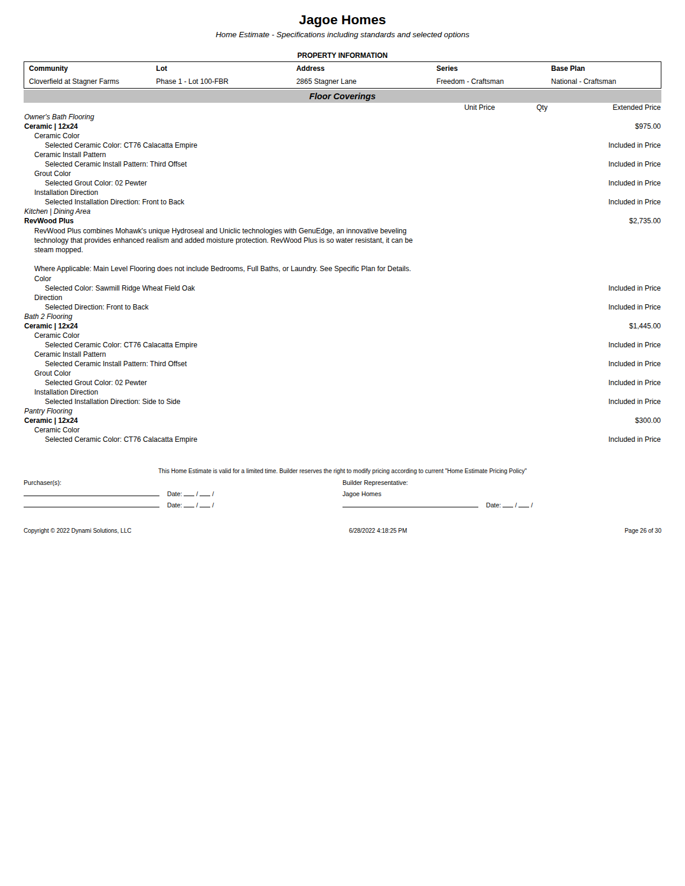Jagoe Homes
Home Estimate - Specifications including standards and selected options
PROPERTY INFORMATION
| Community | Lot | Address | Series | Base Plan |
| Cloverfield at Stagner Farms | Phase 1 - Lot 100-FBR | 2865 Stagner Lane | Freedom - Craftsman | National - Craftsman |
Floor Coverings
| | Unit Price | Qty | Extended Price |
| Owner's Bath Flooring | | | |
| Ceramic / 12x24 | | | $975.00 |
| Ceramic Color | | | |
| Selected Ceramic Color: CT76 Calacatta Empire | | | Included in Price |
| Ceramic Install Pattern | | | |
| Selected Ceramic Install Pattern: Third Offset | | | Included in Price |
| Grout Color | | | |
| Selected Grout Color: 02 Pewter | | | Included in Price |
| Installation Direction | | | |
| Selected Installation Direction: Front to Back | | | Included in Price |
| Kitchen / Dining Area | | | |
| RevWood Plus | | | $2,735.00 |
| RevWood Plus combines Mohawk's unique Hydroseal and Uniclic technologies with GenuEdge, an innovative beveling technology that provides enhanced realism and added moisture protection. RevWood Plus is so water resistant, it can be steam mopped. | | | |
| Where Applicable: Main Level Flooring does not include Bedrooms, Full Baths, or Laundry. See Specific Plan for Details. | | | |
| Color | | | |
| Selected Color: Sawmill Ridge Wheat Field Oak | | | Included in Price |
| Direction | | | |
| Selected Direction: Front to Back | | | Included in Price |
| Bath 2 Flooring | | | |
| Ceramic / 12x24 | | | $1,445.00 |
| Ceramic Color | | | |
| Selected Ceramic Color: CT76 Calacatta Empire | | | Included in Price |
| Ceramic Install Pattern | | | |
| Selected Ceramic Install Pattern: Third Offset | | | Included in Price |
| Grout Color | | | |
| Selected Grout Color: 02 Pewter | | | Included in Price |
| Installation Direction | | | |
| Selected Installation Direction: Side to Side | | | Included in Price |
| Pantry Flooring | | | |
| Ceramic / 12x24 | | | $300.00 |
| Ceramic Color | | | |
| Selected Ceramic Color: CT76 Calacatta Empire | | | Included in Price |
This Home Estimate is valid for a limited time. Builder reserves the right to modify pricing according to current "Home Estimate Pricing Policy"
| Purchaser(s): | Builder Representative: |
| Date: / / | Jagoe Homes |
| Date: / / | Date: / / |
Copyright © 2022 Dynami Solutions, LLC 6/28/2022 4:18:25 PM Page 26 of 30